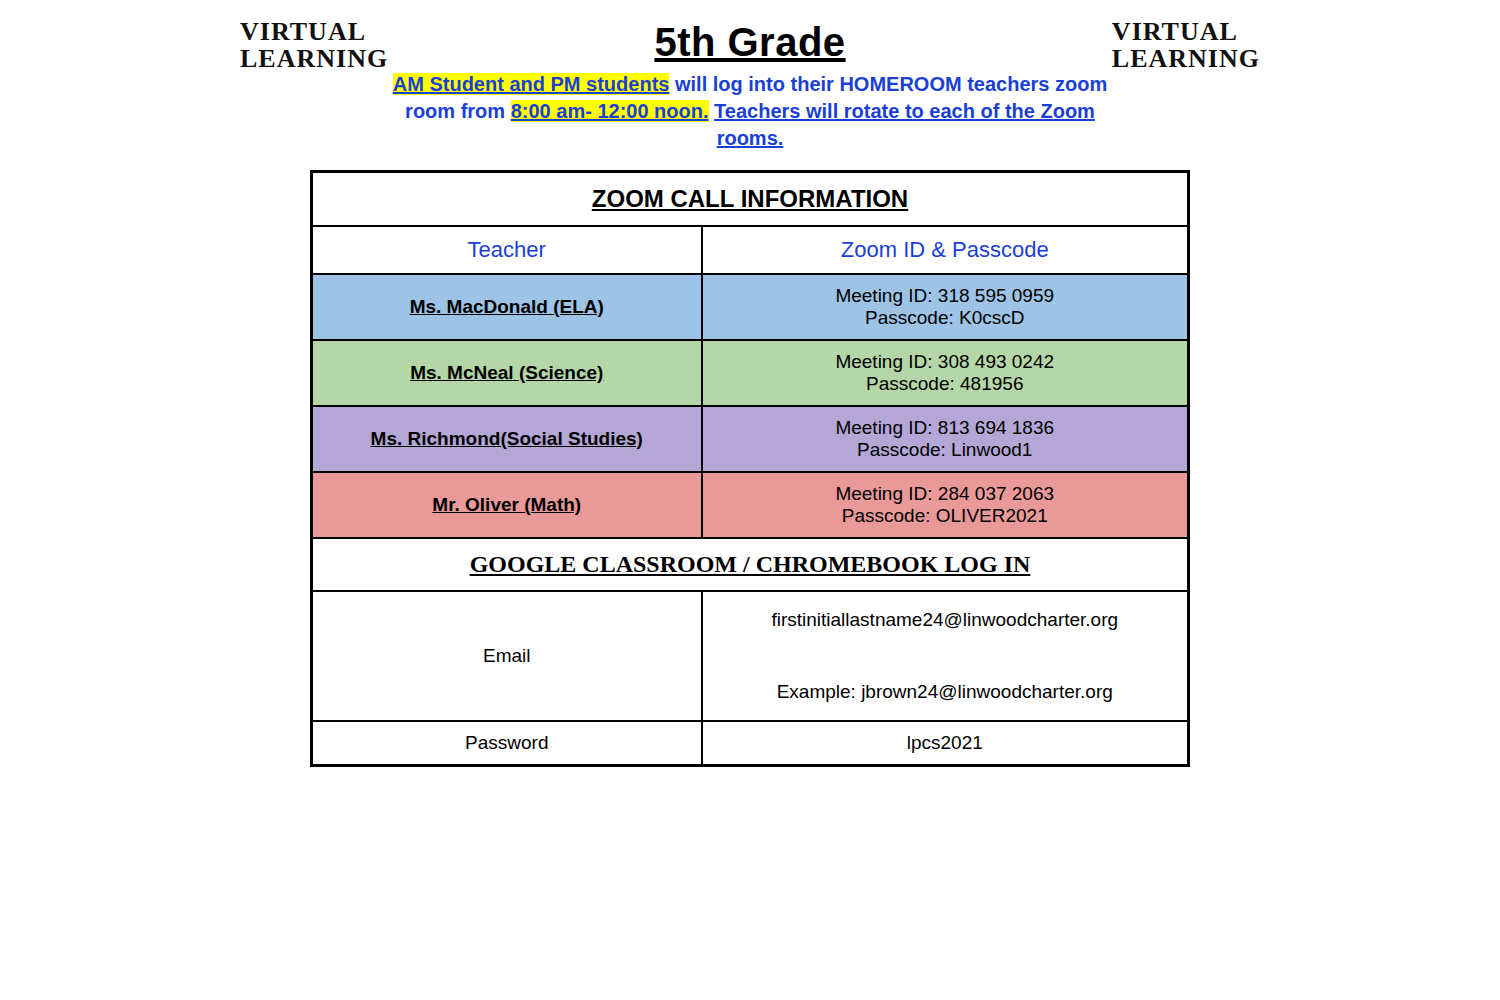VIRTUAL
LEARNING
VIRTUAL
LEARNING
5th Grade
AM Student and PM students will log into their HOMEROOM teachers zoom room from 8:00 am- 12:00 noon. Teachers will rotate to each of the Zoom rooms.
| ZOOM CALL INFORMATION |
| Teacher | Zoom ID & Passcode |
| Ms. MacDonald (ELA) | Meeting ID: 318 595 0959 Passcode: K0cscD |
| Ms. McNeal (Science) | Meeting ID: 308 493 0242 Passcode: 481956 |
| Ms. Richmond(Social Studies) | Meeting ID: 813 694 1836 Passcode: Linwood1 |
| Mr. Oliver (Math) | Meeting ID: 284 037 2063 Passcode: OLIVER2021 |
| GOOGLE CLASSROOM / CHROMEBOOK LOG IN |
| Email | firstinitiallastname24@linwoodcharter.org Example: jbrown24@linwoodcharter.org |
| Password | lpcs2021 |